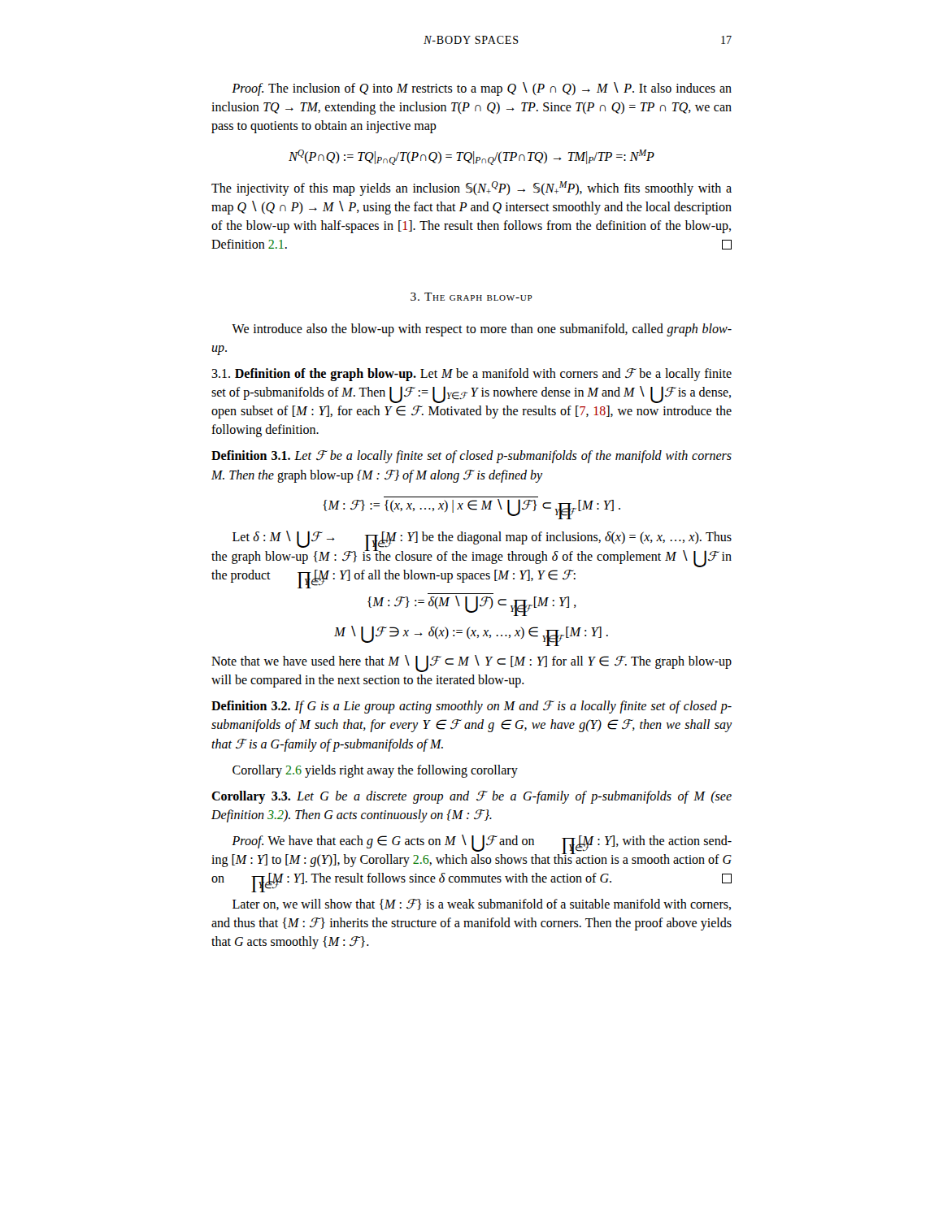N-BODY SPACES 17
Proof. The inclusion of Q into M restricts to a map Q ∖ (P ∩ Q) → M ∖ P. It also induces an inclusion TQ → TM, extending the inclusion T(P ∩ Q) → TP. Since T(P ∩ Q) = TP ∩ TQ, we can pass to quotients to obtain an injective map
NQ(P∩Q) := TQ|P∩Q/T(P∩Q) = TQ|P∩Q/(TP∩TQ) → TM|P/TP =: NMP
The injectivity of this map yields an inclusion 𝕊(N+QP) → 𝕊(N+MP), which fits smoothly with a map Q ∖ (Q ∩ P) → M ∖ P, using the fact that P and Q intersect smoothly and the local description of the blow-up with half-spaces in [1]. The result then follows from the definition of the blow-up, Definition 2.1.
3. The graph blow-up
We introduce also the blow-up with respect to more than one submanifold, called graph blow-up.
3.1. Definition of the graph blow-up. Let M be a manifold with corners and ℱ be a locally finite set of p-submanifolds of M. Then ⋃ℱ := ⋃Y∈ℱ Y is nowhere dense in M and M ∖ ⋃ℱ is a dense, open subset of [M : Y], for each Y ∈ ℱ. Motivated by the results of [7, 18], we now introduce the following definition.
Definition 3.1. Let ℱ be a locally finite set of closed p-submanifolds of the manifold with corners M. Then the graph blow-up {M : ℱ} of M along ℱ is defined by
{M : ℱ} := {(x, x, …, x) | x ∈ M ∖ ⋃ℱ} ⊂ ∏Y∈ℱ [M : Y] .
Let δ : M ∖ ⋃ℱ → ∏Y∈ℱ[M : Y] be the diagonal map of inclusions, δ(x) = (x, x, …, x). Thus the graph blow-up {M : ℱ} is the closure of the image through δ of the complement M ∖ ⋃ℱ in the product ∏Y∈ℱ[M : Y] of all the blown-up spaces [M : Y], Y ∈ ℱ:
{M : ℱ} := δ(M ∖ ⋃ℱ) ⊂ ∏Y∈ℱ [M : Y] ,
M ∖ ⋃ℱ ∋ x → δ(x) := (x, x, …, x) ∈ ∏Y∈ℱ [M : Y] .
Note that we have used here that M ∖ ⋃ℱ ⊂ M ∖ Y ⊂ [M : Y] for all Y ∈ ℱ. The graph blow-up will be compared in the next section to the iterated blow-up.
Definition 3.2. If G is a Lie group acting smoothly on M and ℱ is a locally finite set of closed p-submanifolds of M such that, for every Y ∈ ℱ and g ∈ G, we have g(Y) ∈ ℱ, then we shall say that ℱ is a G-family of p-submanifolds of M.
Corollary 2.6 yields right away the following corollary
Corollary 3.3. Let G be a discrete group and ℱ be a G-family of p-submanifolds of M (see Definition 3.2). Then G acts continuously on {M : ℱ}.
Proof. We have that each g ∈ G acts on M ∖ ⋃ℱ and on ∏Y∈ℱ[M : Y], with the action sending [M : Y] to [M : g(Y)], by Corollary 2.6, which also shows that this action is a smooth action of G on ∏Y∈ℱ[M : Y]. The result follows since δ commutes with the action of G.
Later on, we will show that {M : ℱ} is a weak submanifold of a suitable manifold with corners, and thus that {M : ℱ} inherits the structure of a manifold with corners. Then the proof above yields that G acts smoothly {M : ℱ}.